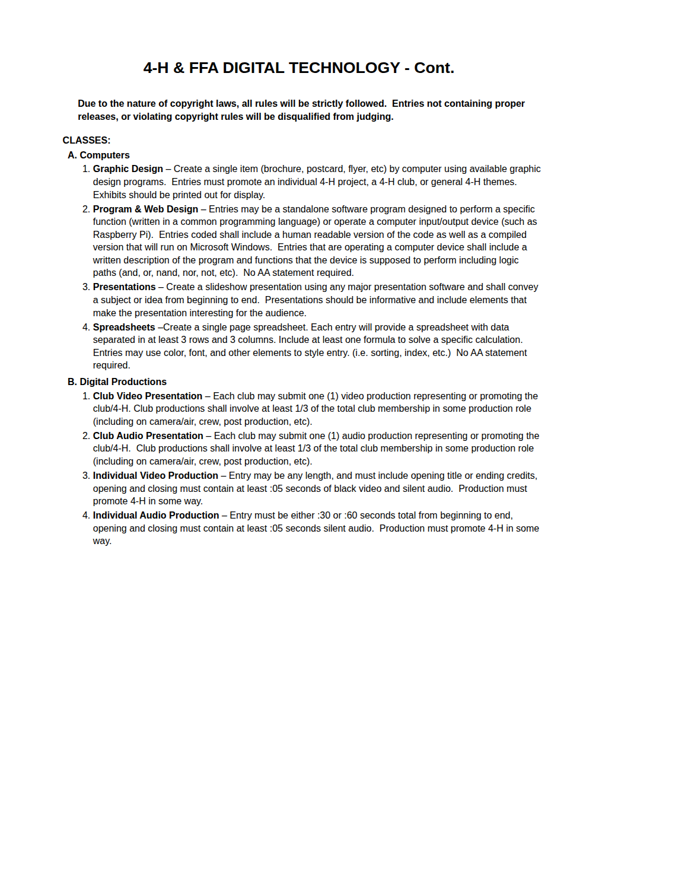4-H & FFA DIGITAL TECHNOLOGY - Cont.
Due to the nature of copyright laws, all rules will be strictly followed. Entries not containing proper releases, or violating copyright rules will be disqualified from judging.
CLASSES:
Computers
Graphic Design – Create a single item (brochure, postcard, flyer, etc) by computer using available graphic design programs. Entries must promote an individual 4-H project, a 4-H club, or general 4-H themes. Exhibits should be printed out for display.
Program & Web Design – Entries may be a standalone software program designed to perform a specific function (written in a common programming language) or operate a computer input/output device (such as Raspberry Pi). Entries coded shall include a human readable version of the code as well as a compiled version that will run on Microsoft Windows. Entries that are operating a computer device shall include a written description of the program and functions that the device is supposed to perform including logic paths (and, or, nand, nor, not, etc). No AA statement required.
Presentations – Create a slideshow presentation using any major presentation software and shall convey a subject or idea from beginning to end. Presentations should be informative and include elements that make the presentation interesting for the audience.
Spreadsheets –Create a single page spreadsheet. Each entry will provide a spreadsheet with data separated in at least 3 rows and 3 columns. Include at least one formula to solve a specific calculation. Entries may use color, font, and other elements to style entry. (i.e. sorting, index, etc.) No AA statement required.
Digital Productions
Club Video Presentation – Each club may submit one (1) video production representing or promoting the club/4-H. Club productions shall involve at least 1/3 of the total club membership in some production role (including on camera/air, crew, post production, etc).
Club Audio Presentation – Each club may submit one (1) audio production representing or promoting the club/4-H. Club productions shall involve at least 1/3 of the total club membership in some production role (including on camera/air, crew, post production, etc).
Individual Video Production – Entry may be any length, and must include opening title or ending credits, opening and closing must contain at least :05 seconds of black video and silent audio. Production must promote 4-H in some way.
Individual Audio Production – Entry must be either :30 or :60 seconds total from beginning to end, opening and closing must contain at least :05 seconds silent audio. Production must promote 4-H in some way.